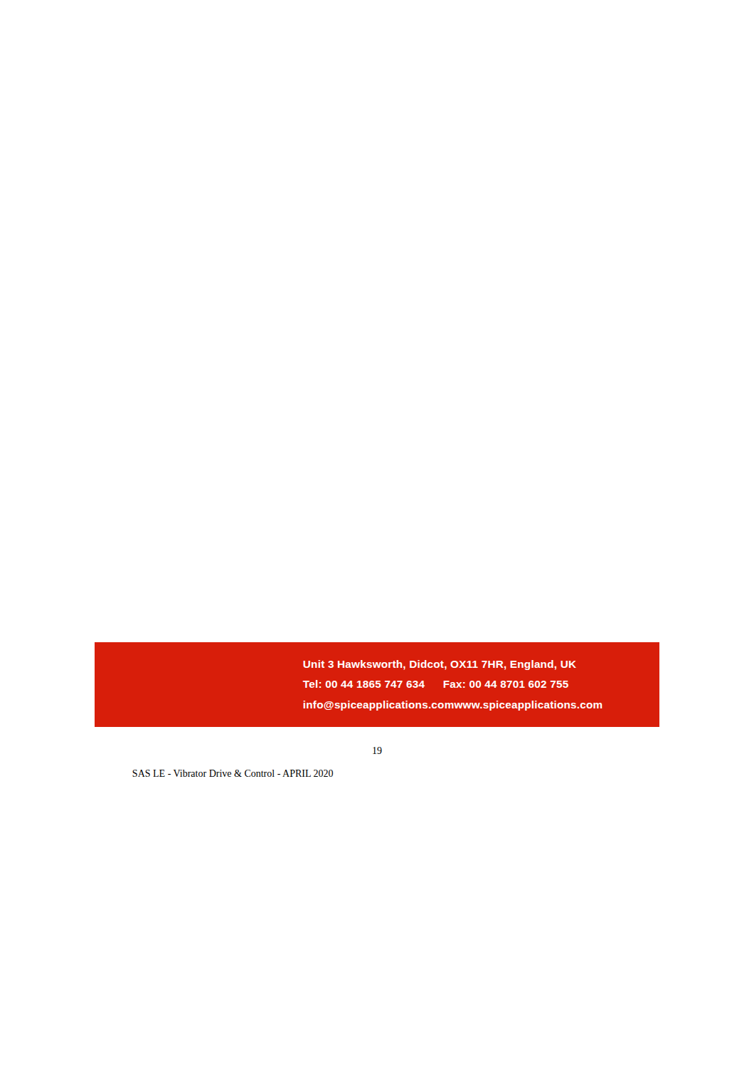Unit 3 Hawksworth, Didcot, OX11 7HR, England, UK Tel: 00 44 1865 747 634 Fax: 00 44 8701 602 755 info@spiceapplications.comwww.spiceapplications.com
19
SAS LE - Vibrator Drive & Control - APRIL 2020